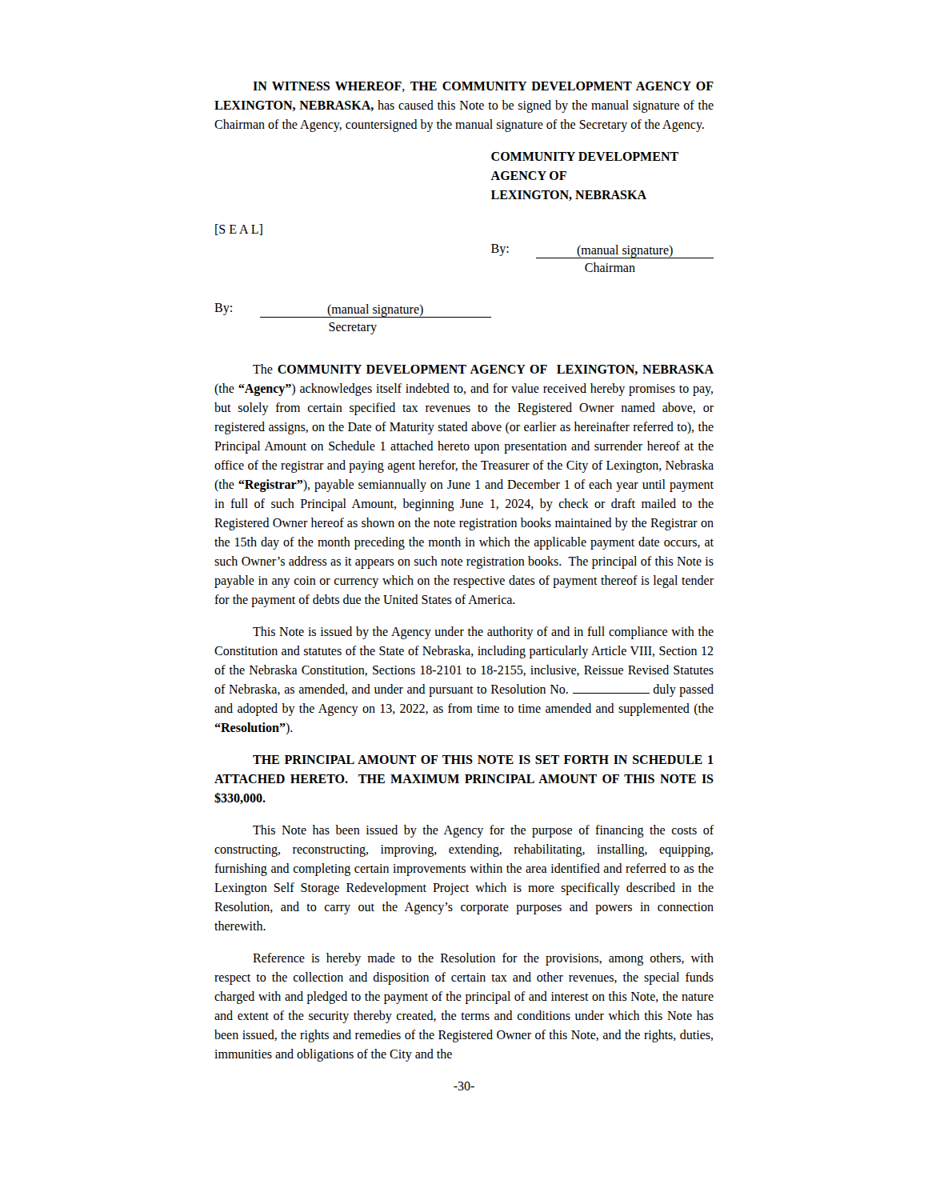IN WITNESS WHEREOF, THE COMMUNITY DEVELOPMENT AGENCY OF LEXINGTON, NEBRASKA, has caused this Note to be signed by the manual signature of the Chairman of the Agency, countersigned by the manual signature of the Secretary of the Agency.
COMMUNITY DEVELOPMENT AGENCY OF
LEXINGTON, NEBRASKA
[S E A L]
By: (manual signature)
Chairman
By: (manual signature)
Secretary
The COMMUNITY DEVELOPMENT AGENCY OF LEXINGTON, NEBRASKA (the “Agency”) acknowledges itself indebted to, and for value received hereby promises to pay, but solely from certain specified tax revenues to the Registered Owner named above, or registered assigns, on the Date of Maturity stated above (or earlier as hereinafter referred to), the Principal Amount on Schedule 1 attached hereto upon presentation and surrender hereof at the office of the registrar and paying agent herefor, the Treasurer of the City of Lexington, Nebraska (the “Registrar”), payable semiannually on June 1 and December 1 of each year until payment in full of such Principal Amount, beginning June 1, 2024, by check or draft mailed to the Registered Owner hereof as shown on the note registration books maintained by the Registrar on the 15th day of the month preceding the month in which the applicable payment date occurs, at such Owner’s address as it appears on such note registration books. The principal of this Note is payable in any coin or currency which on the respective dates of payment thereof is legal tender for the payment of debts due the United States of America.
This Note is issued by the Agency under the authority of and in full compliance with the Constitution and statutes of the State of Nebraska, including particularly Article VIII, Section 12 of the Nebraska Constitution, Sections 18-2101 to 18-2155, inclusive, Reissue Revised Statutes of Nebraska, as amended, and under and pursuant to Resolution No. duly passed and adopted by the Agency on 13, 2022, as from time to time amended and supplemented (the “Resolution”).
THE PRINCIPAL AMOUNT OF THIS NOTE IS SET FORTH IN SCHEDULE 1 ATTACHED HERETO. THE MAXIMUM PRINCIPAL AMOUNT OF THIS NOTE IS $330,000.
This Note has been issued by the Agency for the purpose of financing the costs of constructing, reconstructing, improving, extending, rehabilitating, installing, equipping, furnishing and completing certain improvements within the area identified and referred to as the Lexington Self Storage Redevelopment Project which is more specifically described in the Resolution, and to carry out the Agency’s corporate purposes and powers in connection therewith.
Reference is hereby made to the Resolution for the provisions, among others, with respect to the collection and disposition of certain tax and other revenues, the special funds charged with and pledged to the payment of the principal of and interest on this Note, the nature and extent of the security thereby created, the terms and conditions under which this Note has been issued, the rights and remedies of the Registered Owner of this Note, and the rights, duties, immunities and obligations of the City and the
-30-